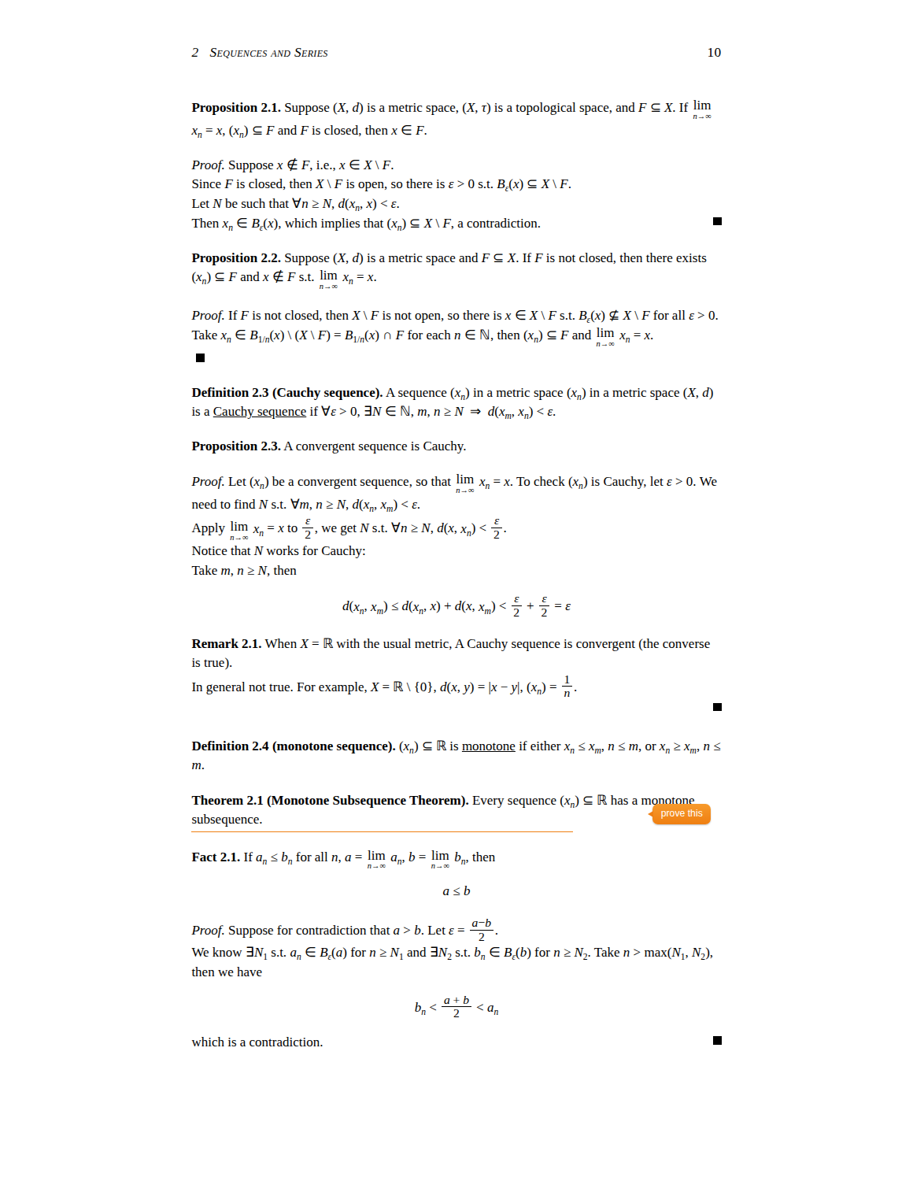2 Sequences and Series 10
Proposition 2.1. Suppose (X, d) is a metric space, (X, τ) is a topological space, and F ⊆ X. If lim n→∞ xn = x, (xn) ⊆ F and F is closed, then x ∈ F.
Proof. Suppose x ∉ F, i.e., x ∈ X \ F. Since F is closed, then X \ F is open, so there is ε > 0 s.t. Bε(x) ⊆ X \ F. Let N be such that ∀n ≥ N, d(xn, x) < ε. Then xn ∈ Bε(x), which implies that (xn) ⊆ X \ F, a contradiction.
Proposition 2.2. Suppose (X, d) is a metric space and F ⊆ X. If F is not closed, then there exists (xn) ⊆ F and x ∉ F s.t. lim n→∞ xn = x.
Proof. If F is not closed, then X \ F is not open, so there is x ∈ X \ F s.t. Bε(x) ⊈ X \ F for all ε > 0. Take xn ∈ B1/n(x) \ (X \ F) = B1/n(x) ∩ F for each n ∈ ℕ, then (xn) ⊆ F and lim n→∞ xn = x.
Definition 2.3 (Cauchy sequence). A sequence (xn) in a metric space (xn) in a metric space (X, d) is a Cauchy sequence if ∀ε > 0, ∃N ∈ ℕ, m, n ≥ N ⇒ d(xm, xn) < ε.
Proposition 2.3. A convergent sequence is Cauchy.
Proof. Let (xn) be a convergent sequence, so that lim n→∞ xn = x. To check (xn) is Cauchy, let ε > 0. We need to find N s.t. ∀m, n ≥ N, d(xn, xm) < ε. Apply lim n→∞ xn = x to ε 2, we get N s.t. ∀n ≥ N, d(x, xn) < ε 2. Notice that N works for Cauchy: Take m, n ≥ N, then d(xn, xm) ≤ d(xn, x) + d(x, xm) < ε 2 + ε 2 = ε
Remark 2.1. When X = ℝ with the usual metric, A Cauchy sequence is convergent (the converse is true). In general not true. For example, X = ℝ \ {0}, d(x, y) = |x − y|, (xn) = 1 n.
Definition 2.4 (monotone sequence). (xn) ⊆ ℝ is monotone if either xn ≤ xm, n ≤ m, or xn ≥ xm, n ≤ m.
Theorem 2.1 (Monotone Subsequence Theorem). Every sequence (xn) ⊆ ℝ has a monotone subsequence. prove this
Fact 2.1. If an ≤ bn for all n, a = lim n→∞ an, b = lim n→∞ bn, then a ≤ b
Proof. Suppose for contradiction that a > b. Let ε = a−b 2. We know ∃N1 s.t. an ∈ Bε(a) for n ≥ N1 and ∃N2 s.t. bn ∈ Bε(b) for n ≥ N2. Take n > max(N1, N2), then we have bn < a + b 2 < an which is a contradiction.